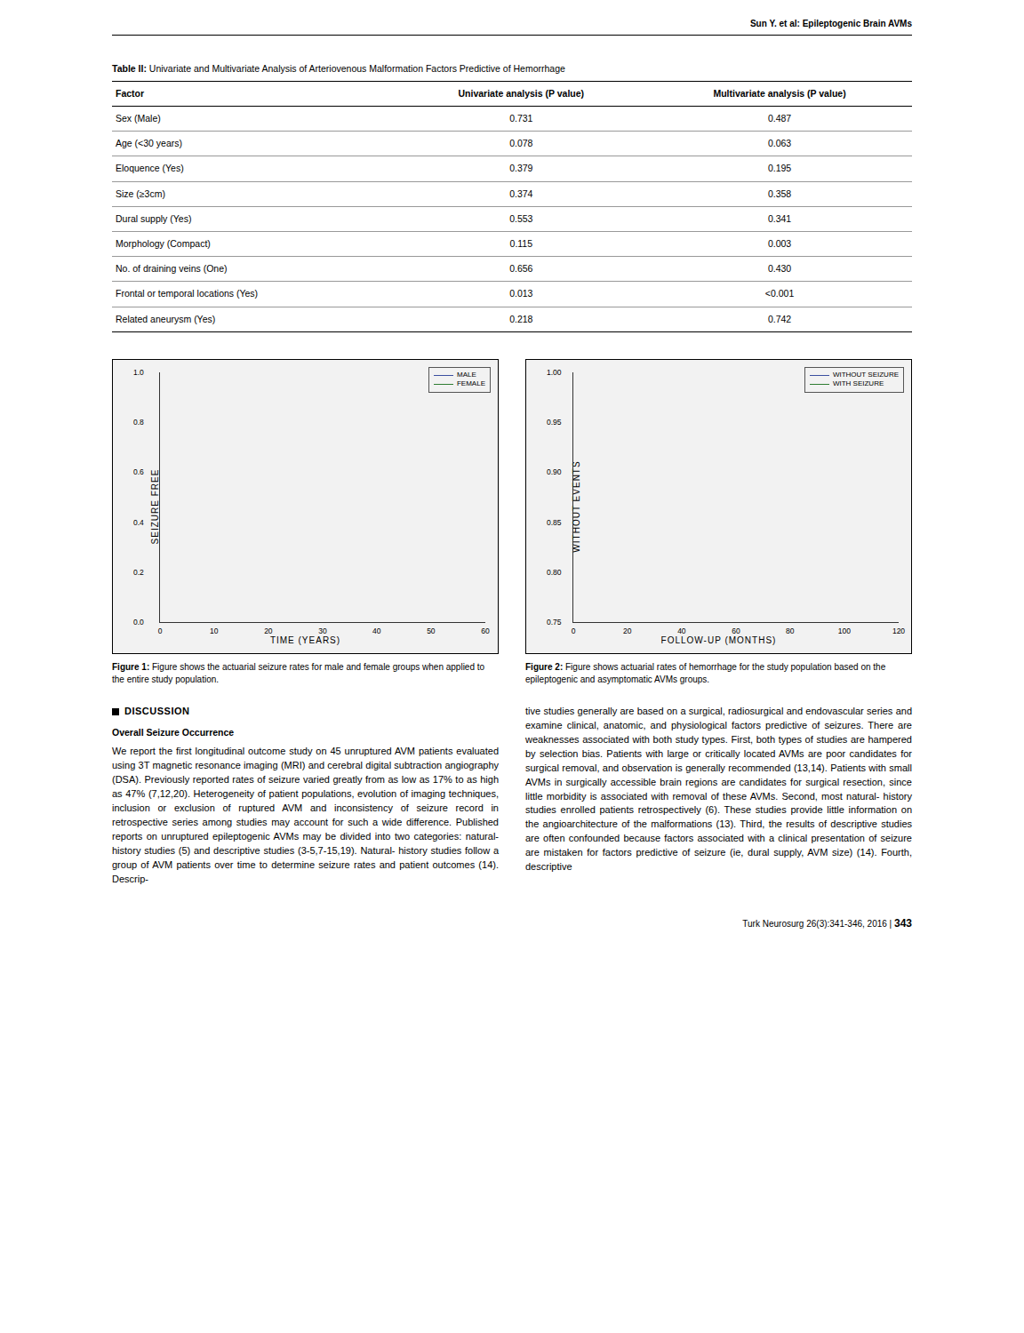Sun Y. et al: Epileptogenic Brain AVMs
Table II: Univariate and Multivariate Analysis of Arteriovenous Malformation Factors Predictive of Hemorrhage
| Factor | Univariate analysis (P value) | Multivariate analysis (P value) |
| --- | --- | --- |
| Sex (Male) | 0.731 | 0.487 |
| Age (<30 years) | 0.078 | 0.063 |
| Eloquence (Yes) | 0.379 | 0.195 |
| Size (≥3cm) | 0.374 | 0.358 |
| Dural supply (Yes) | 0.553 | 0.341 |
| Morphology (Compact) | 0.115 | 0.003 |
| No. of draining veins (One) | 0.656 | 0.430 |
| Frontal or temporal locations (Yes) | 0.013 | <0.001 |
| Related aneurysm (Yes) | 0.218 | 0.742 |
MALE
FEMALE
SEIZURE FREE
1.0 0.8 0.6 0.4 0.2 0.0 0 10 20 30 40 50 60
TIME (YEARS)
Figure 1: Figure shows the actuarial seizure rates for male and female groups when applied to the entire study population.
WITHOUT SEIZURE
WITH SEIZURE
WITHOUT EVENTS
1.00 0.95 0.90 0.85 0.80 0.75 0 20 40 60 80 100 120
FOLLOW-UP (MONTHS)
Figure 2: Figure shows actuarial rates of hemorrhage for the study population based on the epileptogenic and asymptomatic AVMs groups.
DISCUSSION
Overall Seizure Occurrence
We report the first longitudinal outcome study on 45 unruptured AVM patients evaluated using 3T magnetic resonance imaging (MRI) and cerebral digital subtraction angiography (DSA). Previously reported rates of seizure varied greatly from as low as 17% to as high as 47% (7,12,20). Heterogeneity of patient populations, evolution of imaging techniques, inclusion or exclusion of ruptured AVM and inconsistency of seizure record in retrospective series among studies may account for such a wide difference. Published reports on unruptured epileptogenic AVMs may be divided into two categories: natural-history studies (5) and descriptive studies (3-5,7-15,19). Natural- history studies follow a group of AVM patients over time to determine seizure rates and patient outcomes (14). Descrip-
tive studies generally are based on a surgical, radiosurgical and endovascular series and examine clinical, anatomic, and physiological factors predictive of seizures. There are weaknesses associated with both study types. First, both types of studies are hampered by selection bias. Patients with large or critically located AVMs are poor candidates for surgical removal, and observation is generally recommended (13,14). Patients with small AVMs in surgically accessible brain regions are candidates for surgical resection, since little morbidity is associated with removal of these AVMs. Second, most natural- history studies enrolled patients retrospectively (6). These studies provide little information on the angioarchitecture of the malformations (13). Third, the results of descriptive studies are often confounded because factors associated with a clinical presentation of seizure are mistaken for factors predictive of seizure (ie, dural supply, AVM size) (14). Fourth, descriptive
Turk Neurosurg 26(3):341-346, 2016 | 343